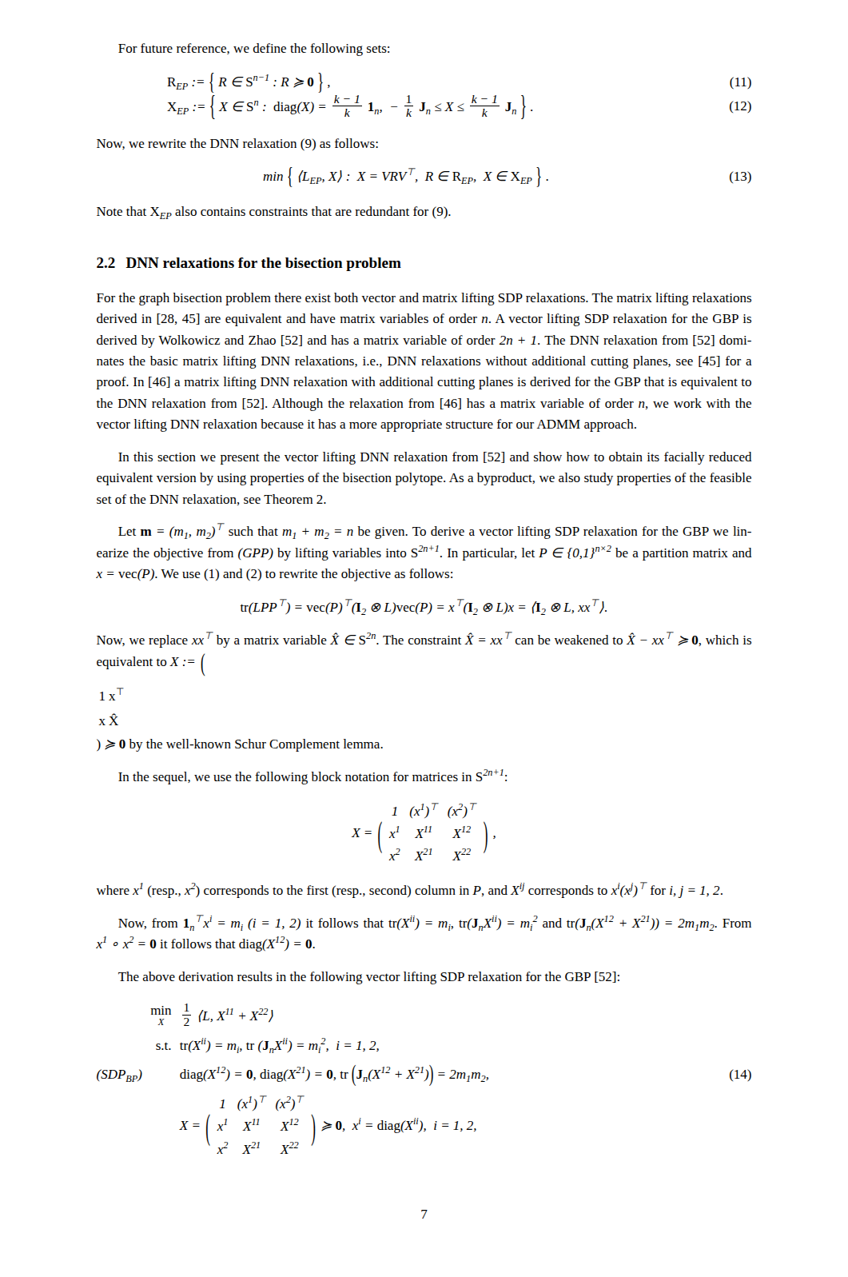For future reference, we define the following sets:
REP := { R ∈ Sn−1 : R ≽ 0 } ,
(11)
XEP := { X ∈ Sn : diag(X) = k − 1 k 1n, − 1 k Jn ≤ X ≤ k − 1 k Jn } .
(12)
Now, we rewrite the DNN relaxation (9) as follows:
min { ⟨LEP, X⟩ : X = VRV⊤, R ∈ REP, X ∈ XEP } .
(13)
Note that XEP also contains constraints that are redundant for (9).
2.2 DNN relaxations for the bisection problem
For the graph bisection problem there exist both vector and matrix lifting SDP relaxations. The matrix lifting relaxations derived in [28, 45] are equivalent and have matrix variables of order n. A vector lifting SDP relaxation for the GBP is derived by Wolkowicz and Zhao [52] and has a matrix variable of order 2n + 1. The DNN relaxation from [52] dominates the basic matrix lifting DNN relaxations, i.e., DNN relaxations without additional cutting planes, see [45] for a proof. In [46] a matrix lifting DNN relaxation with additional cutting planes is derived for the GBP that is equivalent to the DNN relaxation from [52]. Although the relaxation from [46] has a matrix variable of order n, we work with the vector lifting DNN relaxation because it has a more appropriate structure for our ADMM approach.
In this section we present the vector lifting DNN relaxation from [52] and show how to obtain its facially reduced equivalent version by using properties of the bisection polytope. As a byproduct, we also study properties of the feasible set of the DNN relaxation, see Theorem 2.
Let m = (m1, m2)⊤ such that m1 + m2 = n be given. To derive a vector lifting SDP relaxation for the GBP we linearize the objective from (GPP) by lifting variables into S2n+1. In particular, let P ∈ {0,1}n×2 be a partition matrix and x = vec(P). We use (1) and (2) to rewrite the objective as follows:
tr(LPP⊤) = vec(P)⊤(I2 ⊗ L)vec(P) = x⊤(I2 ⊗ L)x = ⟨I2 ⊗ L, xx⊤⟩.
Now, we replace xx⊤ by a matrix variable X̂ ∈ S2n. The constraint X̂ = xx⊤ can be weakened to X̂ − xx⊤ ≽ 0, which is equivalent to X := (
| 1 | x ⊤ |
| x | X̂ |
) ≽ 0 by the well-known Schur Complement lemma.
In the sequel, we use the following block notation for matrices in S2n+1:
X = (
| 1 | (x 1 ) ⊤ | (x 2 ) ⊤ |
| x 1 | X 11 | X 12 |
| x 2 | X 21 | X 22 |
) ,
where x1 (resp., x2) corresponds to the first (resp., second) column in P, and Xij corresponds to xi(xj)⊤ for i, j = 1, 2.
Now, from 1n⊤xi = mi (i = 1, 2) it follows that tr(Xii) = mi, tr(JnXii) = mi2 and tr(Jn(X12 + X21)) = 2m1m2. From x1 ∘ x2 = 0 it follows that diag(X12) = 0.
The above derivation results in the following vector lifting SDP relaxation for the GBP [52]:
min X
12 ⟨L, X11 + X22⟩
s.t.
tr(Xii) = mi, tr (JnXii) = mi2, i = 1, 2,
(SDPBP)
diag(X12) = 0, diag(X21) = 0, tr (Jn(X12 + X21)) = 2m1m2,
(14)
X = (
| 1 | (x 1 ) ⊤ | (x 2 ) ⊤ |
| x 1 | X 11 | X 12 |
| x 2 | X 21 | X 22 |
) ≽ 0, xi = diag(Xii), i = 1, 2,
7